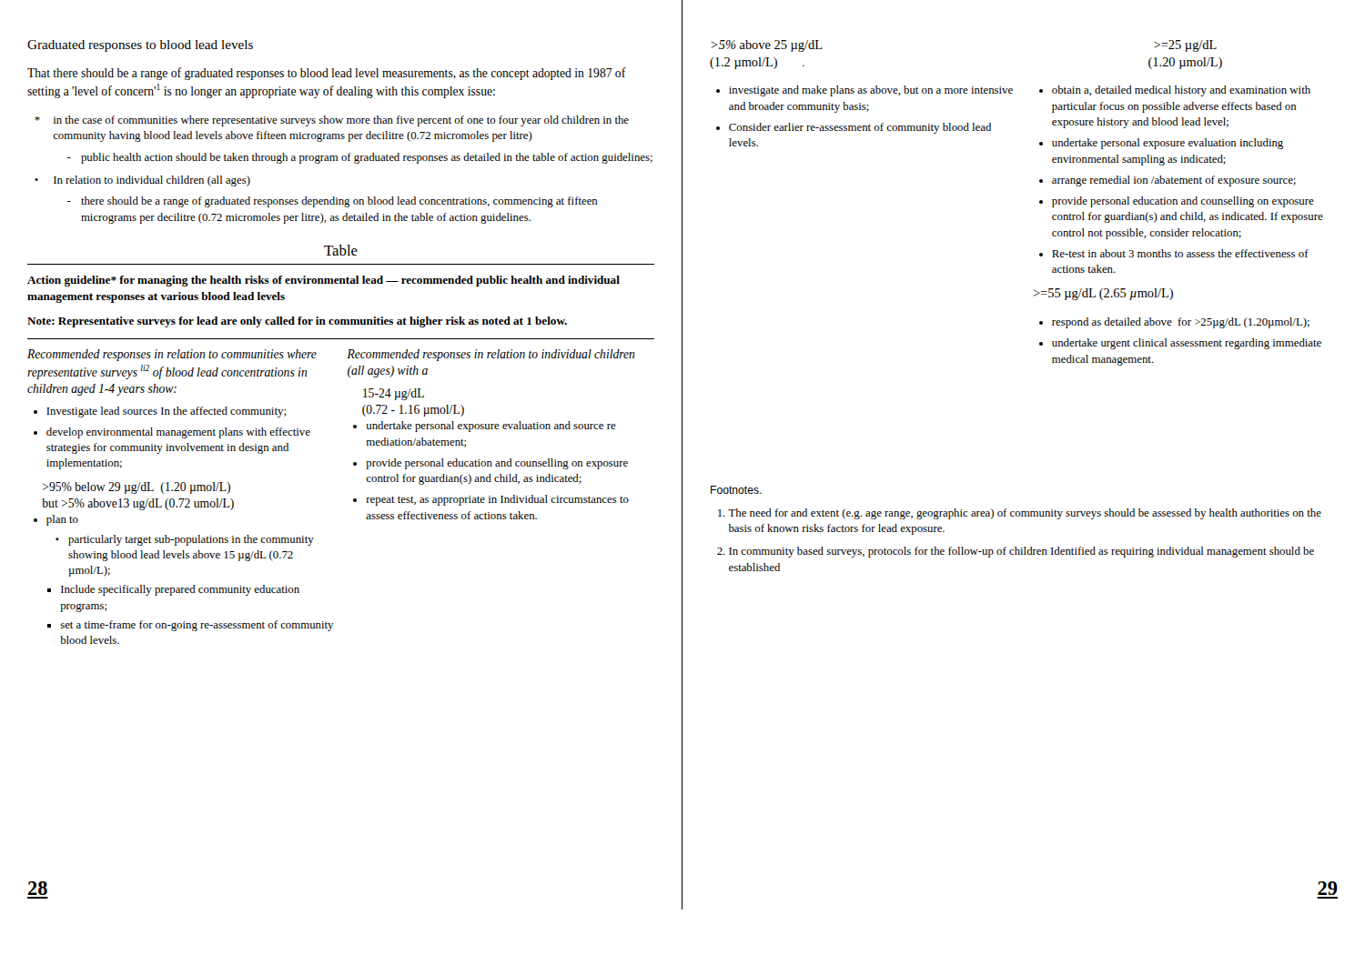Graduated responses to blood lead levels
That there should be a range of graduated responses to blood lead level measurements, as the concept adopted in 1987 of setting a 'level of concern'1 is no longer an appropriate way of dealing with this complex issue:
*in the case of communities where representative surveys show more than five percent of one to four year old children in the community having blood lead levels above fifteen micrograms per decilitre (0.72 micromoles per litre)
public health action should be taken through a program of graduated responses as detailed in the table of action guidelines;
•In relation to individual children (all ages)
there should be a range of graduated responses depending on blood lead concentrations, commencing at fifteen micrograms per decilitre (0.72 micromoles per litre), as detailed in the table of action guidelines.
Table
Action guideline* for managing the health risks of environmental lead — recommended public health and individual management responses at various blood lead levels
Note: Representative surveys for lead are only called for in communities at higher risk as noted at 1 below.
Recommended responses in relation to communities where representative surveys li2 of blood lead concentrations in children aged 1-4 years show:
Investigate lead sources In the affected community;
develop environmental management plans with effective strategies for community involvement in design and implementation;
>95% below 29 µg/dL (1.20 µmol/L)
but >5% above13 ug/dL (0.72 umol/L)
plan to
particularly target sub-populations in the community showing blood lead levels above 15 µg/dL (0.72 µmol/L);
Include specifically prepared community education programs;
set a time-frame for on-going re-assessment of community blood levels.
Recommended responses in relation to individual children (all ages) with a
15-24 µg/dL
(0.72 - 1.16 µmol/L)
undertake personal exposure evaluation and source re mediation/abatement;
provide personal education and counselling on exposure control for guardian(s) and child, as indicated;
repeat test, as appropriate in Individual circumstances to assess effectiveness of actions taken.
28
>5% above 25 µg/dL
(1.2 µmol/L) .
investigate and make plans as above, but on a more intensive and broader community basis;
Consider earlier re-assessment of community blood lead levels.
>=25 µg/dL
(1.20 µmol/L)
obtain a, detailed medical history and examination with particular focus on possible adverse effects based on exposure history and blood lead level;
undertake personal exposure evaluation including environmental sampling as indicated;
arrange remedial ion /abatement of exposure source;
provide personal education and counselling on exposure control for guardian(s) and child, as indicated. If exposure control not possible, consider relocation;
Re-test in about 3 months to assess the effectiveness of actions taken.
>=55 µg/dL (2.65 µmol/L)
respond as detailed above for >25µg/dL (1.20µmol/L);
undertake urgent clinical assessment regarding immediate medical management.
Footnotes.
The need for and extent (e.g. age range, geographic area) of community surveys should be assessed by health authorities on the basis of known risks factors for lead exposure.
In community based surveys, protocols for the follow-up of children Identified as requiring individual management should be established
29